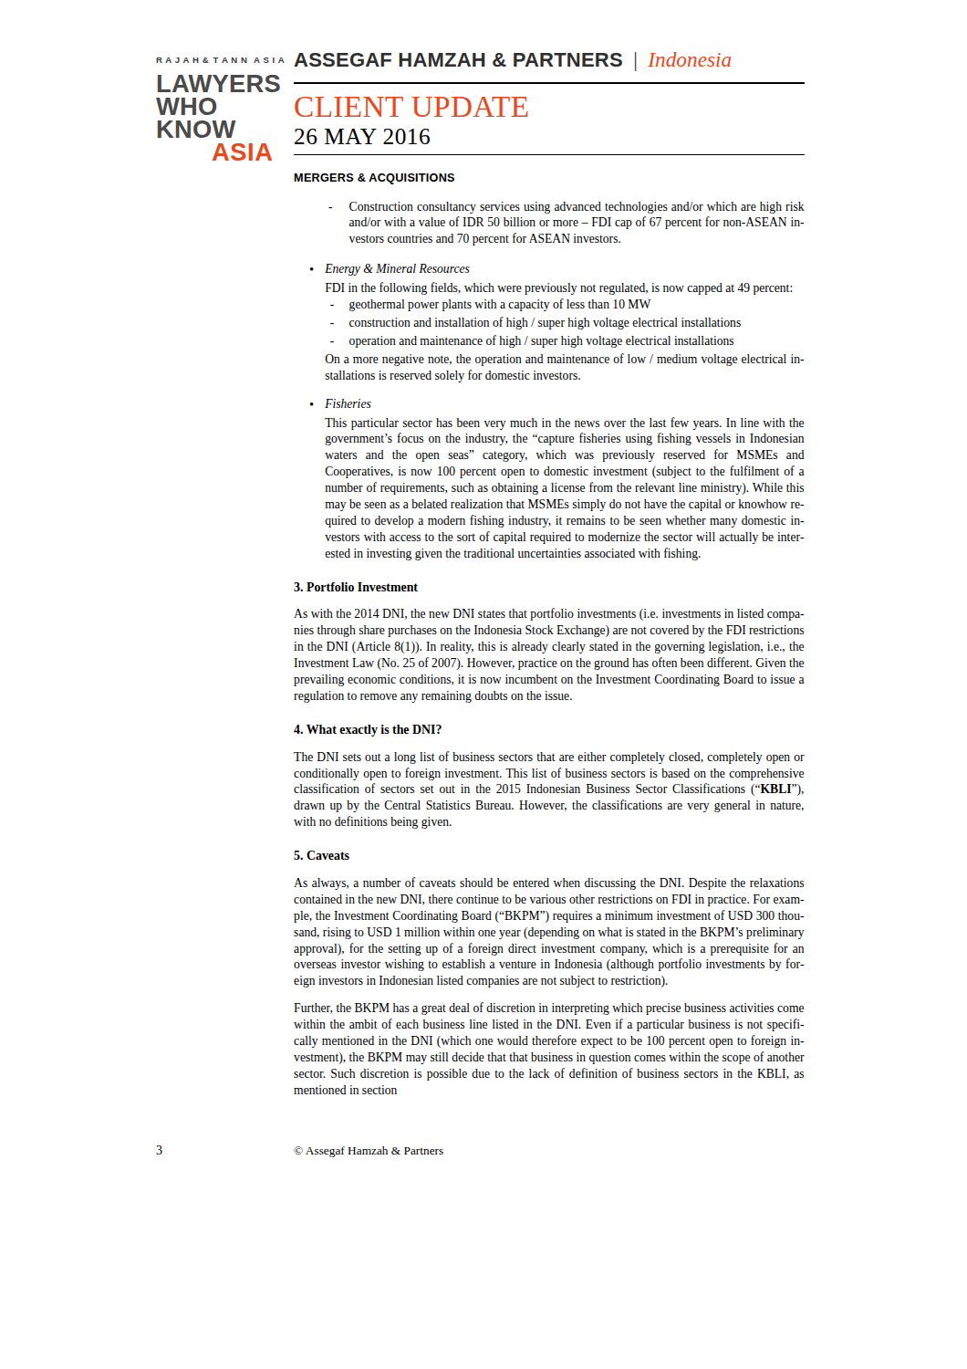R A J A H & T A N N A S I A
LAWYERS
WHO
KNOW
ASIA
3
ASSEGAF HAMZAH & PARTNERS | Indonesia
CLIENT UPDATE
26 MAY 2016
MERGERS & ACQUISITIONS
Construction consultancy services using advanced technologies and/or which are high risk and/or with a value of IDR 50 billion or more – FDI cap of 67 percent for non-ASEAN investors countries and 70 percent for ASEAN investors.
Energy & Mineral Resources FDI in the following fields, which were previously not regulated, is now capped at 49 percent:
geothermal power plants with a capacity of less than 10 MW
construction and installation of high / super high voltage electrical installations
operation and maintenance of high / super high voltage electrical installations
On a more negative note, the operation and maintenance of low / medium voltage electrical installations is reserved solely for domestic investors.
Fisheries This particular sector has been very much in the news over the last few years. In line with the government’s focus on the industry, the “capture fisheries using fishing vessels in Indonesian waters and the open seas” category, which was previously reserved for MSMEs and Cooperatives, is now 100 percent open to domestic investment (subject to the fulfilment of a number of requirements, such as obtaining a license from the relevant line ministry). While this may be seen as a belated realization that MSMEs simply do not have the capital or knowhow required to develop a modern fishing industry, it remains to be seen whether many domestic investors with access to the sort of capital required to modernize the sector will actually be interested in investing given the traditional uncertainties associated with fishing.
3. Portfolio Investment
As with the 2014 DNI, the new DNI states that portfolio investments (i.e. investments in listed companies through share purchases on the Indonesia Stock Exchange) are not covered by the FDI restrictions in the DNI (Article 8(1)). In reality, this is already clearly stated in the governing legislation, i.e., the Investment Law (No. 25 of 2007). However, practice on the ground has often been different. Given the prevailing economic conditions, it is now incumbent on the Investment Coordinating Board to issue a regulation to remove any remaining doubts on the issue.
4. What exactly is the DNI?
The DNI sets out a long list of business sectors that are either completely closed, completely open or conditionally open to foreign investment. This list of business sectors is based on the comprehensive classification of sectors set out in the 2015 Indonesian Business Sector Classifications (“KBLI”), drawn up by the Central Statistics Bureau. However, the classifications are very general in nature, with no definitions being given.
5. Caveats
As always, a number of caveats should be entered when discussing the DNI. Despite the relaxations contained in the new DNI, there continue to be various other restrictions on FDI in practice. For example, the Investment Coordinating Board (“BKPM”) requires a minimum investment of USD 300 thousand, rising to USD 1 million within one year (depending on what is stated in the BKPM’s preliminary approval), for the setting up of a foreign direct investment company, which is a prerequisite for an overseas investor wishing to establish a venture in Indonesia (although portfolio investments by foreign investors in Indonesian listed companies are not subject to restriction).
Further, the BKPM has a great deal of discretion in interpreting which precise business activities come within the ambit of each business line listed in the DNI. Even if a particular business is not specifically mentioned in the DNI (which one would therefore expect to be 100 percent open to foreign investment), the BKPM may still decide that that business in question comes within the scope of another sector. Such discretion is possible due to the lack of definition of business sectors in the KBLI, as mentioned in section
© Assegaf Hamzah & Partners